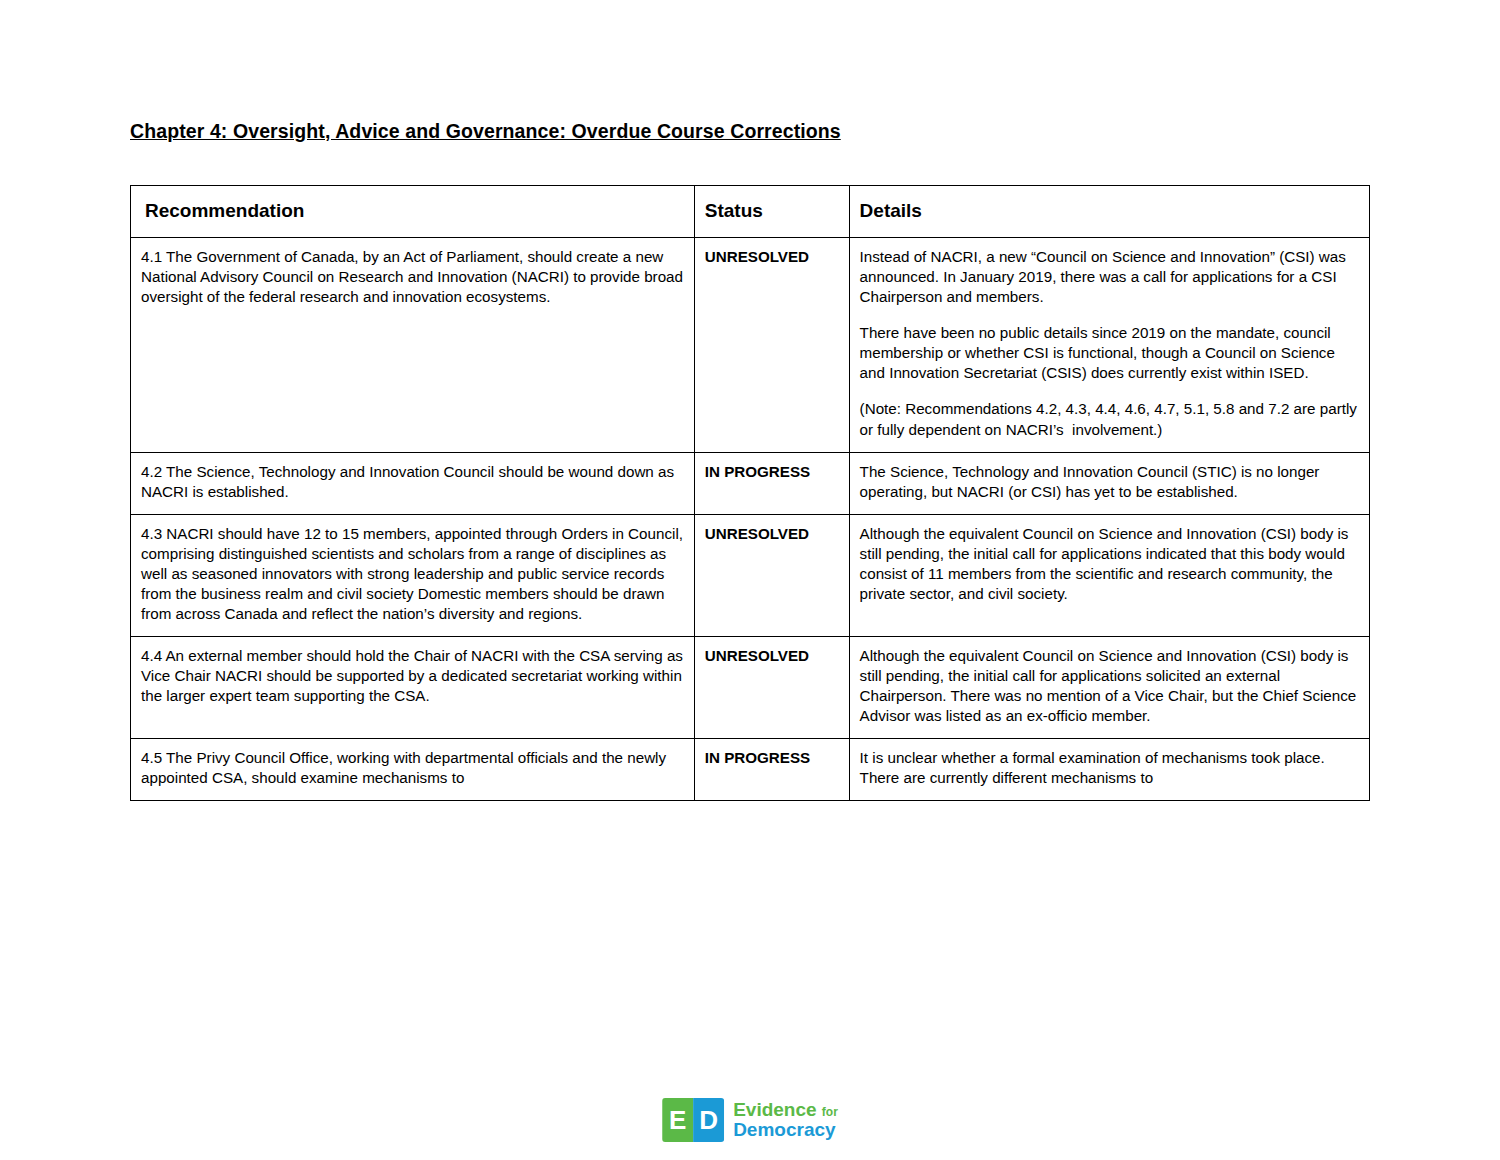Chapter 4: Oversight, Advice and Governance: Overdue Course Corrections
| Recommendation | Status | Details |
| --- | --- | --- |
| 4.1 The Government of Canada, by an Act of Parliament, should create a new National Advisory Council on Research and Innovation (NACRI) to provide broad oversight of the federal research and innovation ecosystems. | UNRESOLVED | Instead of NACRI, a new “Council on Science and Innovation” (CSI) was announced. In January 2019, there was a call for applications for a CSI Chairperson and members. There have been no public details since 2019 on the mandate, council membership or whether CSI is functional, though a Council on Science and Innovation Secretariat (CSIS) does currently exist within ISED. (Note: Recommendations 4.2, 4.3, 4.4, 4.6, 4.7, 5.1, 5.8 and 7.2 are partly or fully dependent on NACRI’s involvement.) |
| 4.2 The Science, Technology and Innovation Council should be wound down as NACRI is established. | IN PROGRESS | The Science, Technology and Innovation Council (STIC) is no longer operating, but NACRI (or CSI) has yet to be established. |
| 4.3 NACRI should have 12 to 15 members, appointed through Orders in Council, comprising distinguished scientists and scholars from a range of disciplines as well as seasoned innovators with strong leadership and public service records from the business realm and civil society Domestic members should be drawn from across Canada and reflect the nation’s diversity and regions. | UNRESOLVED | Although the equivalent Council on Science and Innovation (CSI) body is still pending, the initial call for applications indicated that this body would consist of 11 members from the scientific and research community, the private sector, and civil society. |
| 4.4 An external member should hold the Chair of NACRI with the CSA serving as Vice Chair NACRI should be supported by a dedicated secretariat working within the larger expert team supporting the CSA. | UNRESOLVED | Although the equivalent Council on Science and Innovation (CSI) body is still pending, the initial call for applications solicited an external Chairperson. There was no mention of a Vice Chair, but the Chief Science Advisor was listed as an ex-officio member. |
| 4.5 The Privy Council Office, working with departmental officials and the newly appointed CSA, should examine mechanisms to | IN PROGRESS | It is unclear whether a formal examination of mechanisms took place. There are currently different mechanisms to |
E
D
Evidence for
Democracy